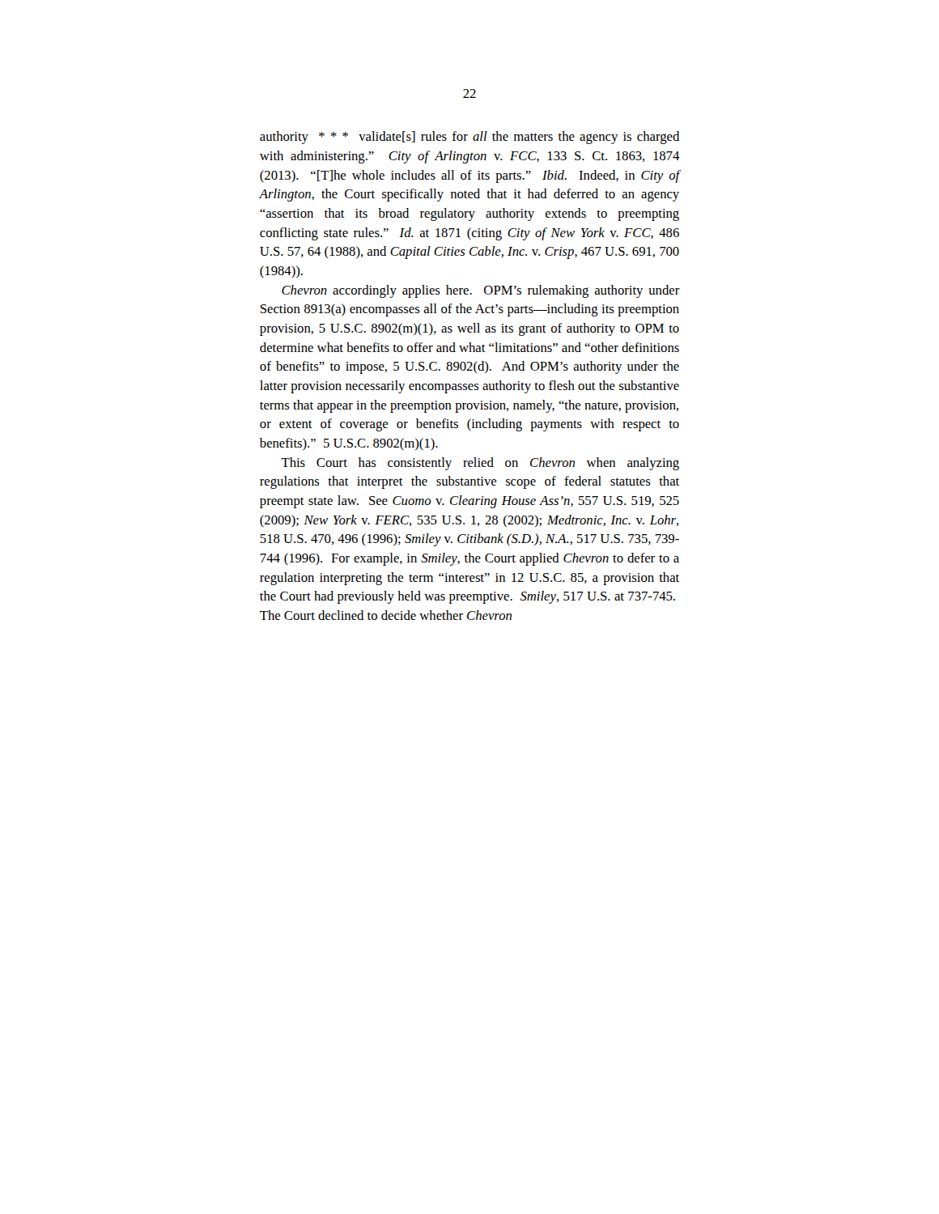22
authority * * * validate[s] rules for all the matters the agency is charged with administering.” City of Arlington v. FCC, 133 S. Ct. 1863, 1874 (2013). “[T]he whole includes all of its parts.” Ibid. Indeed, in City of Arlington, the Court specifically noted that it had deferred to an agency “assertion that its broad regulatory authority extends to preempting conflicting state rules.” Id. at 1871 (citing City of New York v. FCC, 486 U.S. 57, 64 (1988), and Capital Cities Cable, Inc. v. Crisp, 467 U.S. 691, 700 (1984)).
Chevron accordingly applies here. OPM’s rulemaking authority under Section 8913(a) encompasses all of the Act’s parts—including its preemption provision, 5 U.S.C. 8902(m)(1), as well as its grant of authority to OPM to determine what benefits to offer and what “limitations” and “other definitions of benefits” to impose, 5 U.S.C. 8902(d). And OPM’s authority under the latter provision necessarily encompasses authority to flesh out the substantive terms that appear in the preemption provision, namely, “the nature, provision, or extent of coverage or benefits (including payments with respect to benefits).” 5 U.S.C. 8902(m)(1).
This Court has consistently relied on Chevron when analyzing regulations that interpret the substantive scope of federal statutes that preempt state law. See Cuomo v. Clearing House Ass’n, 557 U.S. 519, 525 (2009); New York v. FERC, 535 U.S. 1, 28 (2002); Medtronic, Inc. v. Lohr, 518 U.S. 470, 496 (1996); Smiley v. Citibank (S.D.), N.A., 517 U.S. 735, 739-744 (1996). For example, in Smiley, the Court applied Chevron to defer to a regulation interpreting the term “interest” in 12 U.S.C. 85, a provision that the Court had previously held was preemptive. Smiley, 517 U.S. at 737-745. The Court declined to decide whether Chevron